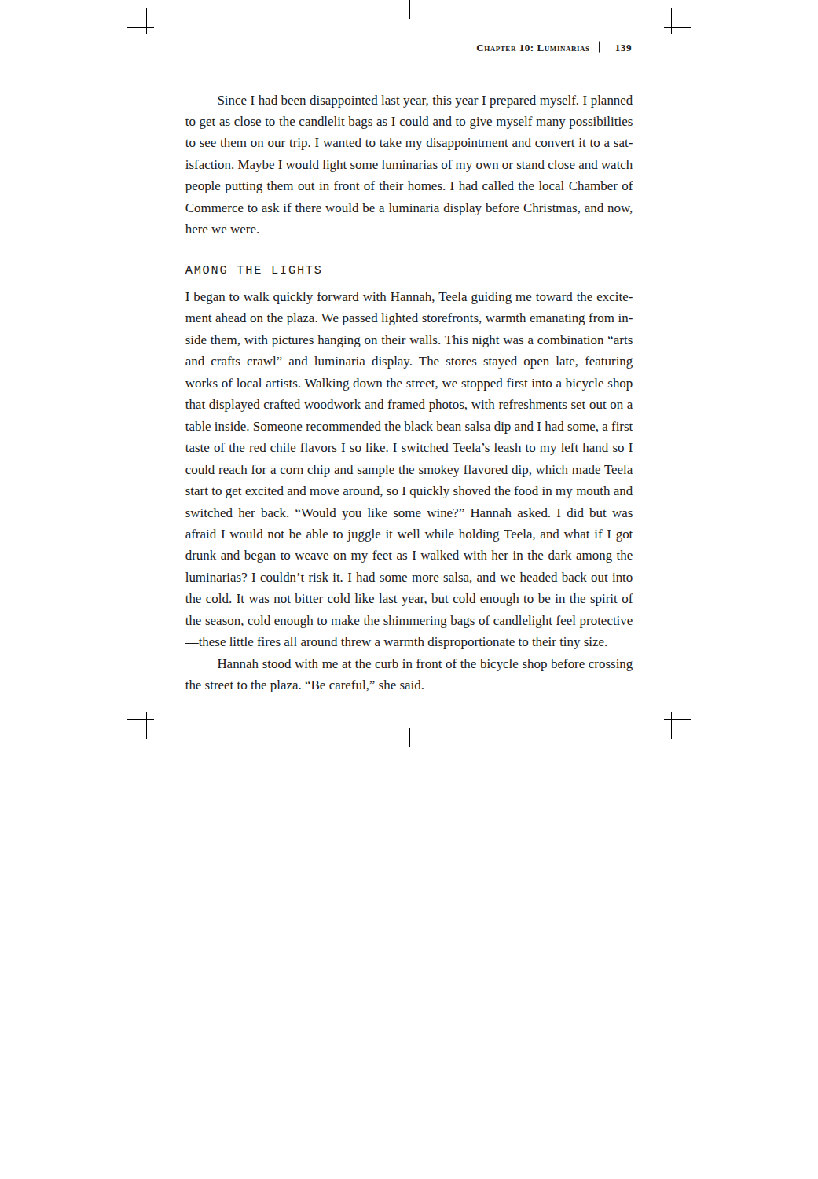Chapter 10: Luminarias 139
Since I had been disappointed last year, this year I prepared myself. I planned to get as close to the candlelit bags as I could and to give myself many possibilities to see them on our trip. I wanted to take my disappointment and convert it to a satisfaction. Maybe I would light some luminarias of my own or stand close and watch people putting them out in front of their homes. I had called the local Chamber of Commerce to ask if there would be a luminaria display before Christmas, and now, here we were.
Among the Lights
I began to walk quickly forward with Hannah, Teela guiding me toward the excitement ahead on the plaza. We passed lighted storefronts, warmth emanating from inside them, with pictures hanging on their walls. This night was a combination “arts and crafts crawl” and luminaria display. The stores stayed open late, featuring works of local artists. Walking down the street, we stopped first into a bicycle shop that displayed crafted woodwork and framed photos, with refreshments set out on a table inside. Someone recommended the black bean salsa dip and I had some, a first taste of the red chile flavors I so like. I switched Teela’s leash to my left hand so I could reach for a corn chip and sample the smokey flavored dip, which made Teela start to get excited and move around, so I quickly shoved the food in my mouth and switched her back. “Would you like some wine?” Hannah asked. I did but was afraid I would not be able to juggle it well while holding Teela, and what if I got drunk and began to weave on my feet as I walked with her in the dark among the luminarias? I couldn’t risk it. I had some more salsa, and we headed back out into the cold. It was not bitter cold like last year, but cold enough to be in the spirit of the season, cold enough to make the shimmering bags of candlelight feel protective—these little fires all around threw a warmth disproportionate to their tiny size.
Hannah stood with me at the curb in front of the bicycle shop before crossing the street to the plaza. “Be careful,” she said.